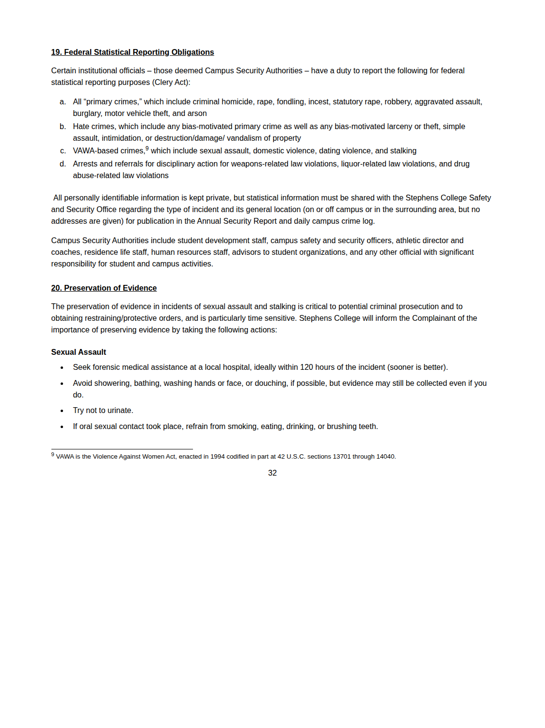19. Federal Statistical Reporting Obligations
Certain institutional officials – those deemed Campus Security Authorities – have a duty to report the following for federal statistical reporting purposes (Clery Act):
All “primary crimes,” which include criminal homicide, rape, fondling, incest, statutory rape, robbery, aggravated assault, burglary, motor vehicle theft, and arson
Hate crimes, which include any bias-motivated primary crime as well as any bias-motivated larceny or theft, simple assault, intimidation, or destruction/damage/ vandalism of property
VAWA-based crimes,9 which include sexual assault, domestic violence, dating violence, and stalking
Arrests and referrals for disciplinary action for weapons-related law violations, liquor-related law violations, and drug abuse-related law violations
All personally identifiable information is kept private, but statistical information must be shared with the Stephens College Safety and Security Office regarding the type of incident and its general location (on or off campus or in the surrounding area, but no addresses are given) for publication in the Annual Security Report and daily campus crime log.
Campus Security Authorities include student development staff, campus safety and security officers, athletic director and coaches, residence life staff, human resources staff, advisors to student organizations, and any other official with significant responsibility for student and campus activities.
20. Preservation of Evidence
The preservation of evidence in incidents of sexual assault and stalking is critical to potential criminal prosecution and to obtaining restraining/protective orders, and is particularly time sensitive. Stephens College will inform the Complainant of the importance of preserving evidence by taking the following actions:
Sexual Assault
Seek forensic medical assistance at a local hospital, ideally within 120 hours of the incident (sooner is better).
Avoid showering, bathing, washing hands or face, or douching, if possible, but evidence may still be collected even if you do.
Try not to urinate.
If oral sexual contact took place, refrain from smoking, eating, drinking, or brushing teeth.
9 VAWA is the Violence Against Women Act, enacted in 1994 codified in part at 42 U.S.C. sections 13701 through 14040.
32